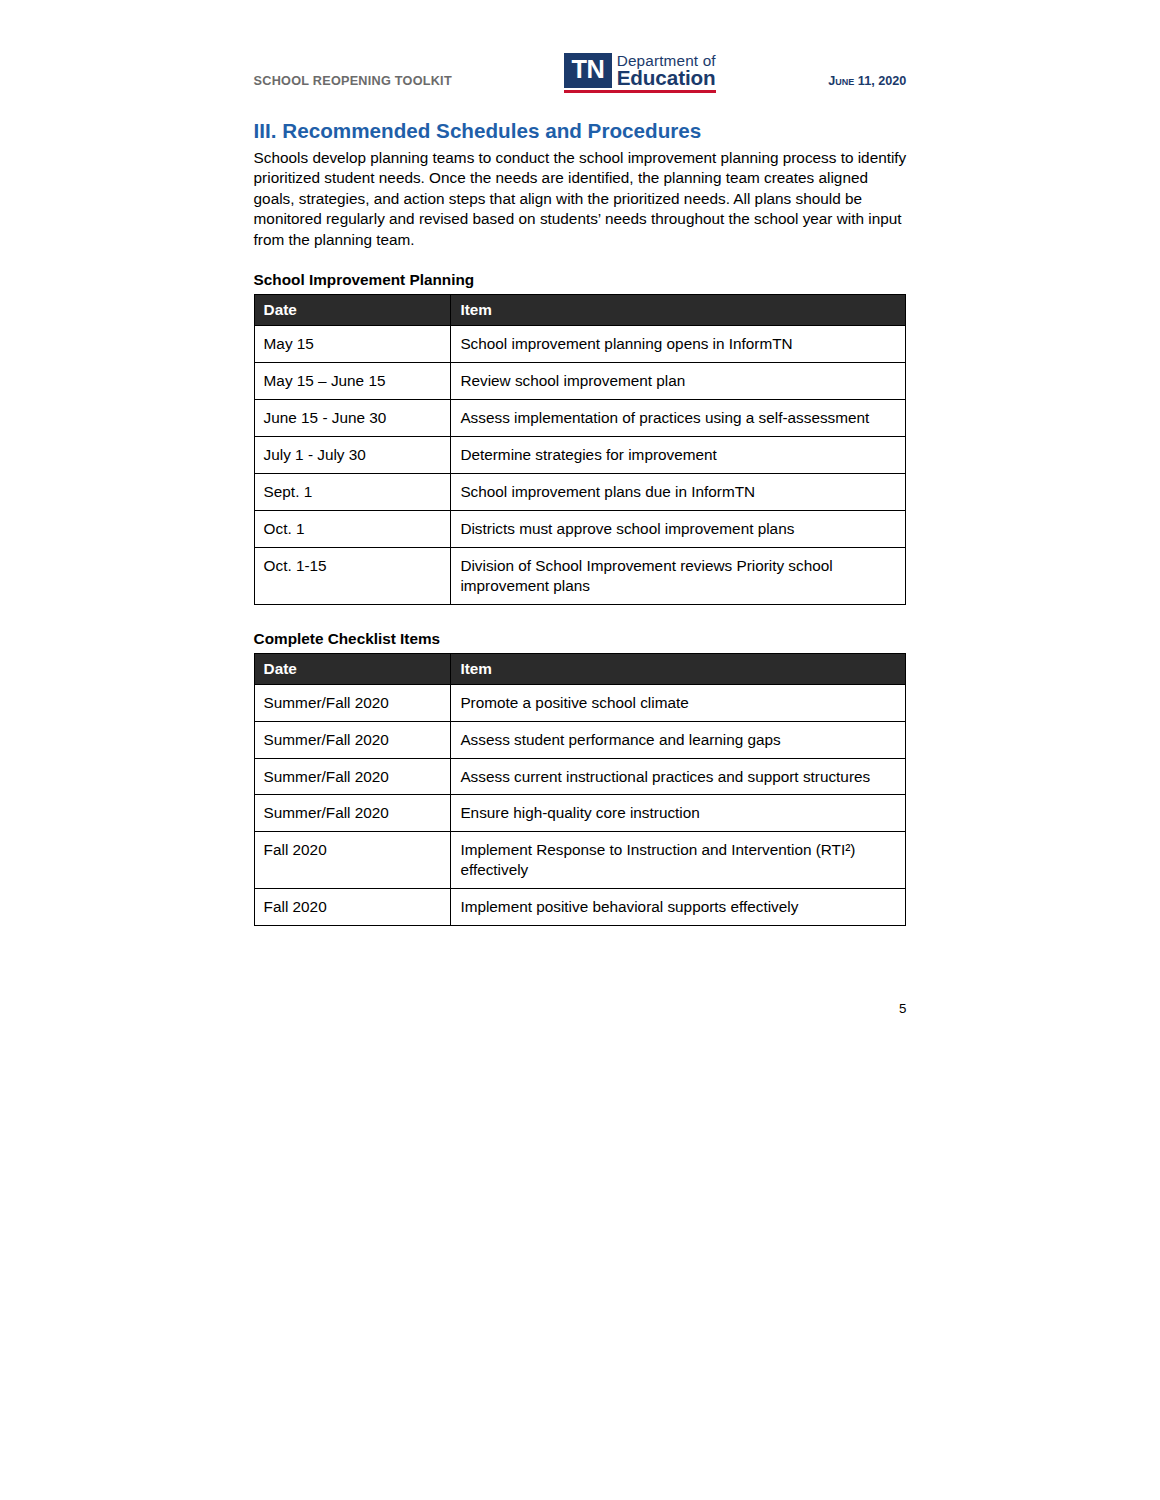SCHOOL REOPENING TOOLKIT
TN Department of Education
June 11, 2020
III. Recommended Schedules and Procedures
Schools develop planning teams to conduct the school improvement planning process to identify prioritized student needs. Once the needs are identified, the planning team creates aligned goals, strategies, and action steps that align with the prioritized needs. All plans should be monitored regularly and revised based on students’ needs throughout the school year with input from the planning team.
School Improvement Planning
| Date | Item |
| --- | --- |
| May 15 | School improvement planning opens in InformTN |
| May 15 – June 15 | Review school improvement plan |
| June 15 - June 30 | Assess implementation of practices using a self-assessment |
| July 1 - July 30 | Determine strategies for improvement |
| Sept. 1 | School improvement plans due in InformTN |
| Oct. 1 | Districts must approve school improvement plans |
| Oct. 1-15 | Division of School Improvement reviews Priority school improvement plans |
Complete Checklist Items
| Date | Item |
| --- | --- |
| Summer/Fall 2020 | Promote a positive school climate |
| Summer/Fall 2020 | Assess student performance and learning gaps |
| Summer/Fall 2020 | Assess current instructional practices and support structures |
| Summer/Fall 2020 | Ensure high-quality core instruction |
| Fall 2020 | Implement Response to Instruction and Intervention (RTI²) effectively |
| Fall 2020 | Implement positive behavioral supports effectively |
5